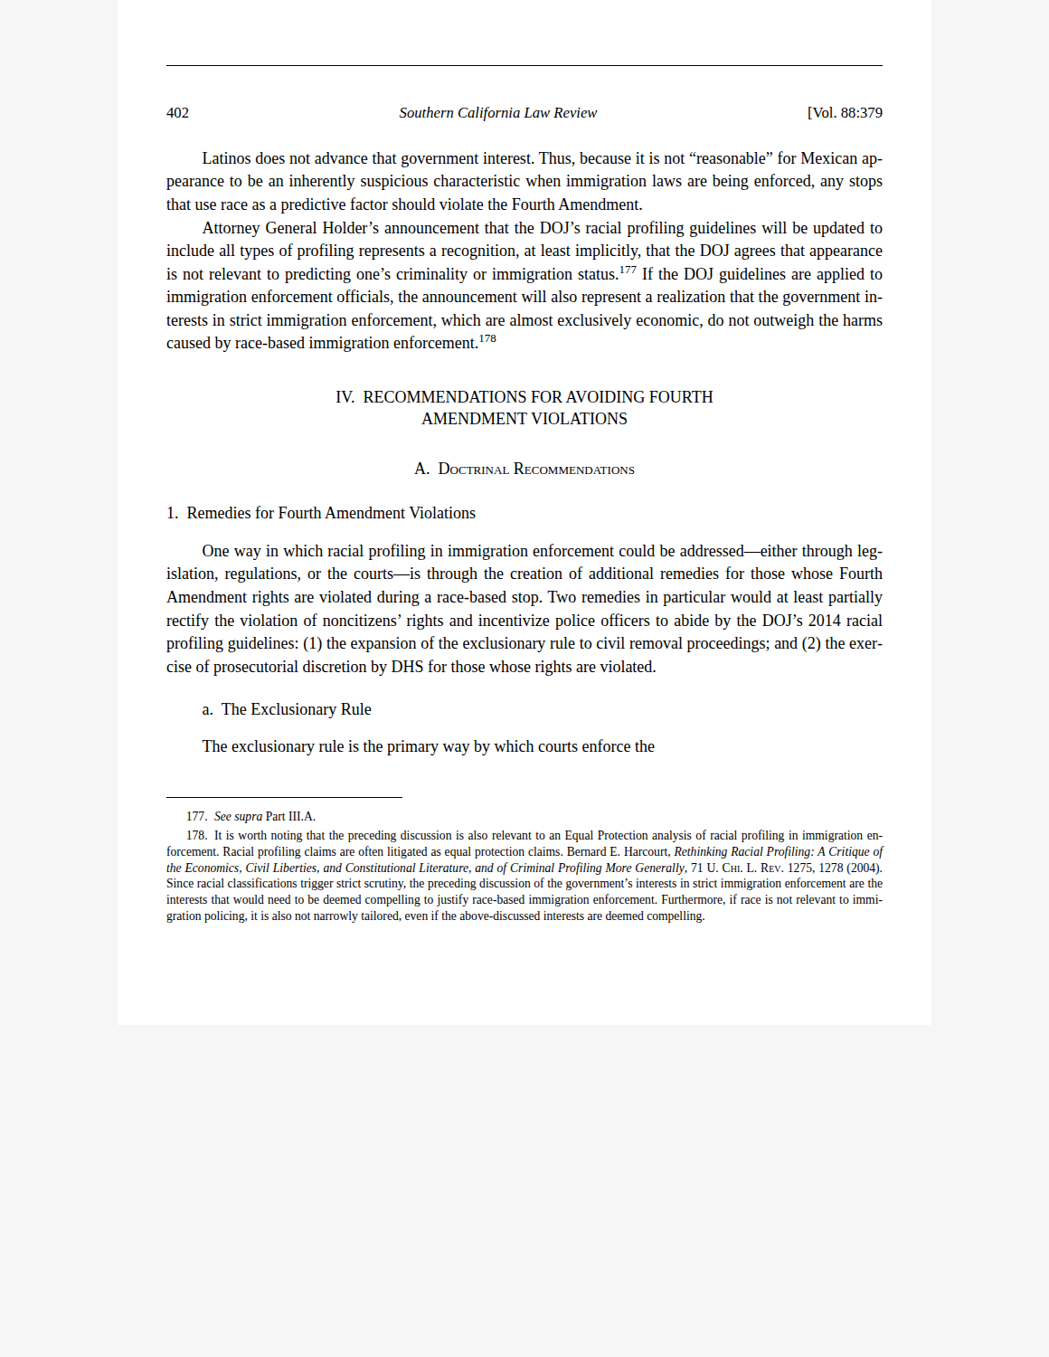402 Southern California Law Review [Vol. 88:379
Latinos does not advance that government interest. Thus, because it is not “reasonable” for Mexican appearance to be an inherently suspicious characteristic when immigration laws are being enforced, any stops that use race as a predictive factor should violate the Fourth Amendment.
Attorney General Holder’s announcement that the DOJ’s racial profiling guidelines will be updated to include all types of profiling represents a recognition, at least implicitly, that the DOJ agrees that appearance is not relevant to predicting one’s criminality or immigration status.177 If the DOJ guidelines are applied to immigration enforcement officials, the announcement will also represent a realization that the government interests in strict immigration enforcement, which are almost exclusively economic, do not outweigh the harms caused by race-based immigration enforcement.178
IV. Recommendations for Avoiding Fourth
Amendment Violations
A. Doctrinal Recommendations
1. Remedies for Fourth Amendment Violations
One way in which racial profiling in immigration enforcement could be addressed—either through legislation, regulations, or the courts—is through the creation of additional remedies for those whose Fourth Amendment rights are violated during a race-based stop. Two remedies in particular would at least partially rectify the violation of noncitizens’ rights and incentivize police officers to abide by the DOJ’s 2014 racial profiling guidelines: (1) the expansion of the exclusionary rule to civil removal proceedings; and (2) the exercise of prosecutorial discretion by DHS for those whose rights are violated.
a. The Exclusionary Rule
The exclusionary rule is the primary way by which courts enforce the
177. See supra Part III.A.
178. It is worth noting that the preceding discussion is also relevant to an Equal Protection analysis of racial profiling in immigration enforcement. Racial profiling claims are often litigated as equal protection claims. Bernard E. Harcourt, Rethinking Racial Profiling: A Critique of the Economics, Civil Liberties, and Constitutional Literature, and of Criminal Profiling More Generally, 71 U. Chi. L. Rev. 1275, 1278 (2004). Since racial classifications trigger strict scrutiny, the preceding discussion of the government’s interests in strict immigration enforcement are the interests that would need to be deemed compelling to justify race-based immigration enforcement. Furthermore, if race is not relevant to immigration policing, it is also not narrowly tailored, even if the above-discussed interests are deemed compelling.